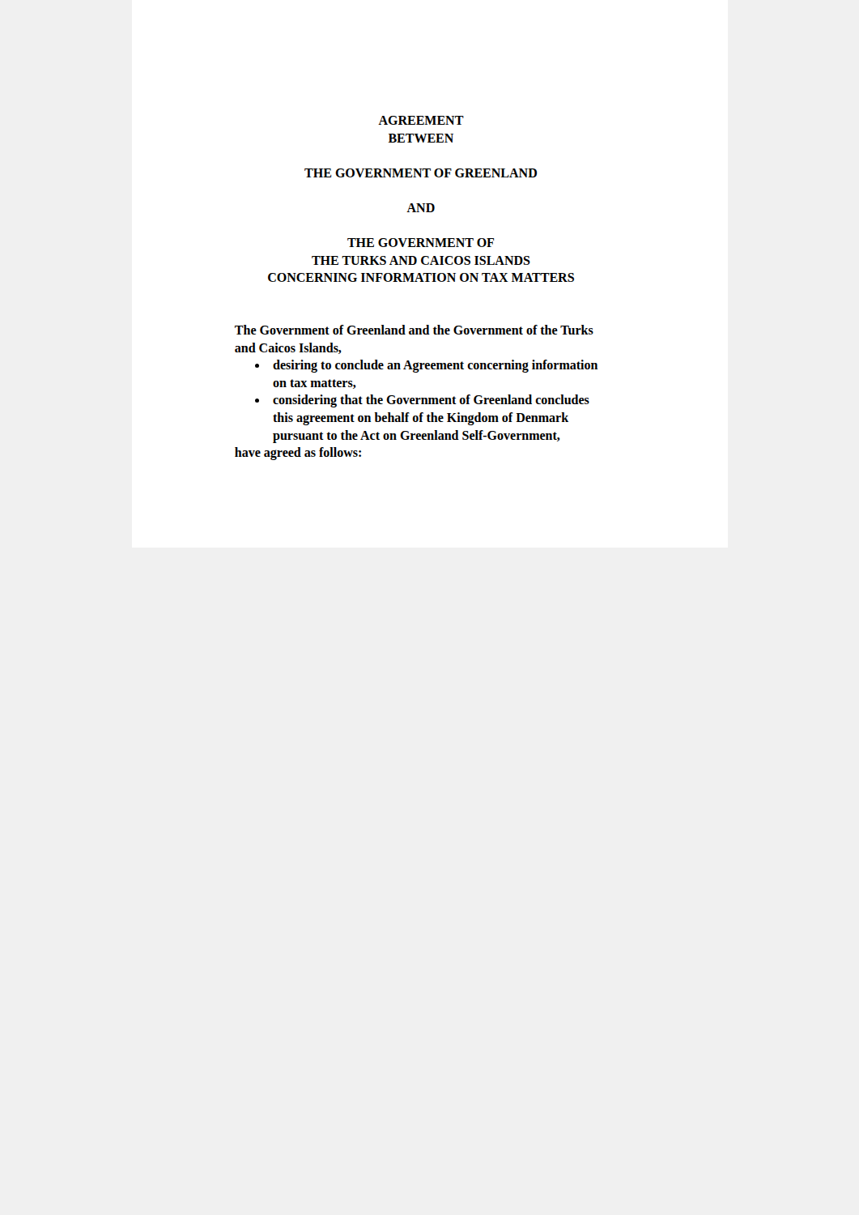AGREEMENT
BETWEEN
THE GOVERNMENT OF GREENLAND
AND
THE GOVERNMENT OF
THE TURKS AND CAICOS ISLANDS
CONCERNING INFORMATION ON TAX MATTERS
The Government of Greenland and the Government of the Turks and Caicos Islands,
desiring to conclude an Agreement concerning information on tax matters,
considering that the Government of Greenland concludes this agreement on behalf of the Kingdom of Denmark pursuant to the Act on Greenland Self-Government,
have agreed as follows: